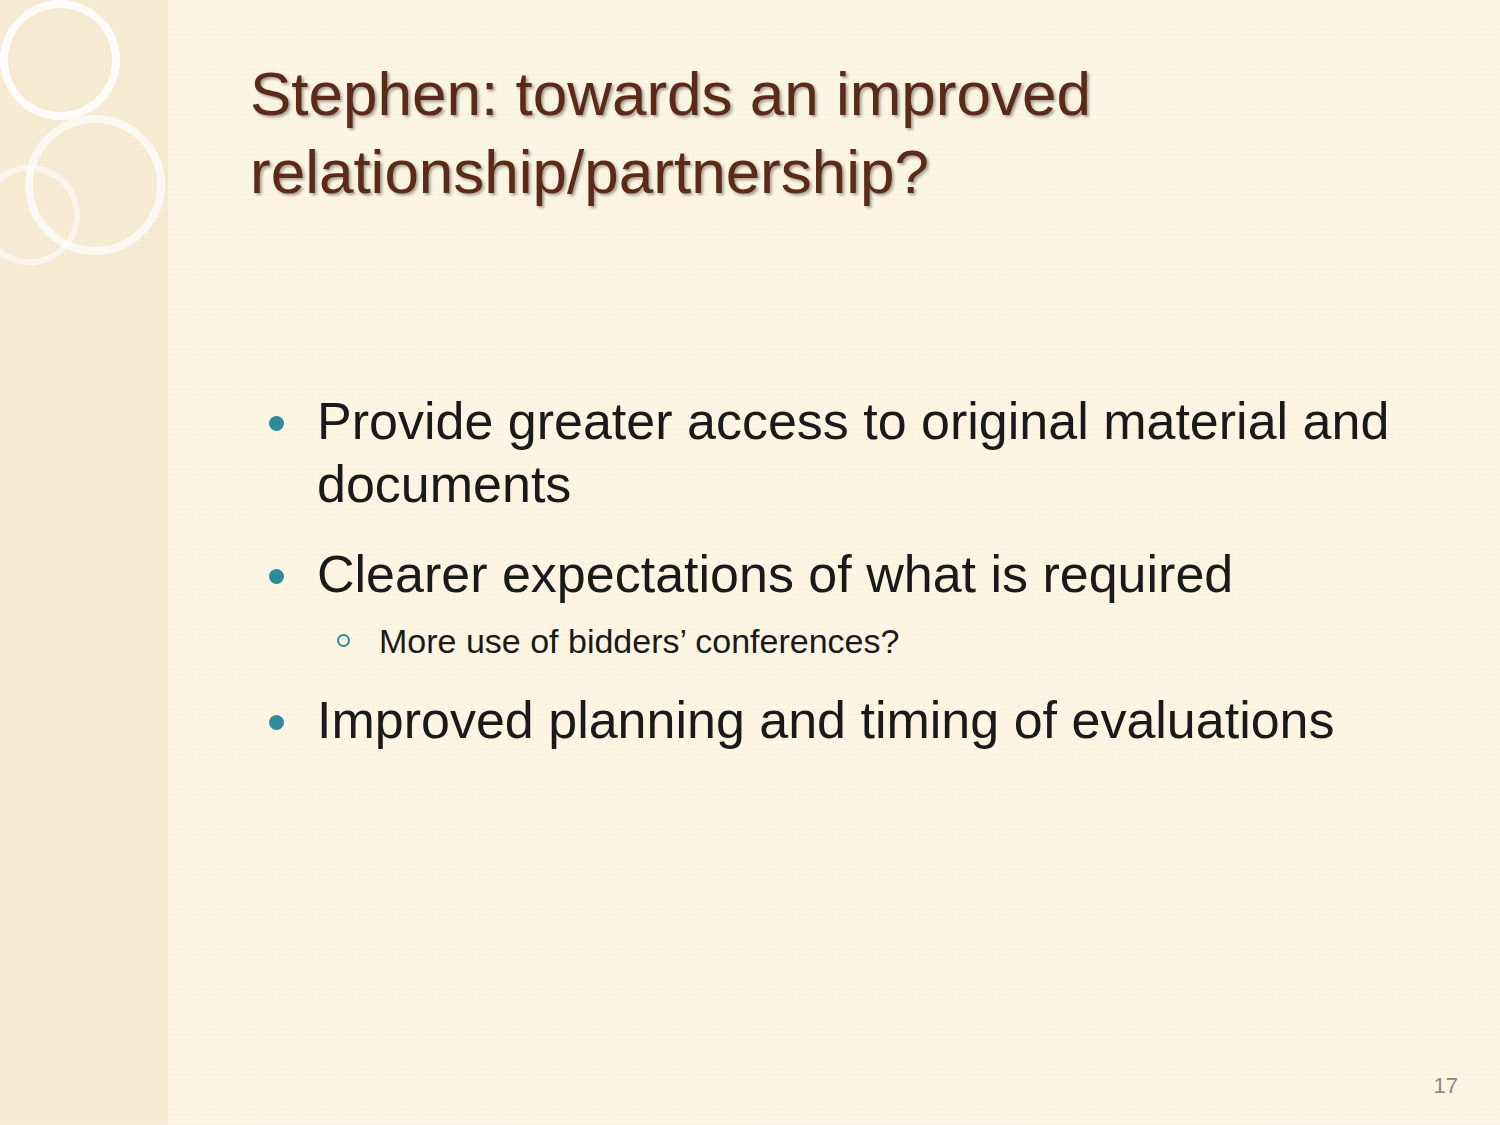Stephen: towards an improved relationship/partnership?
Provide greater access to original material and documents
Clearer expectations of what is required
More use of bidders’ conferences?
Improved planning and timing of evaluations
17